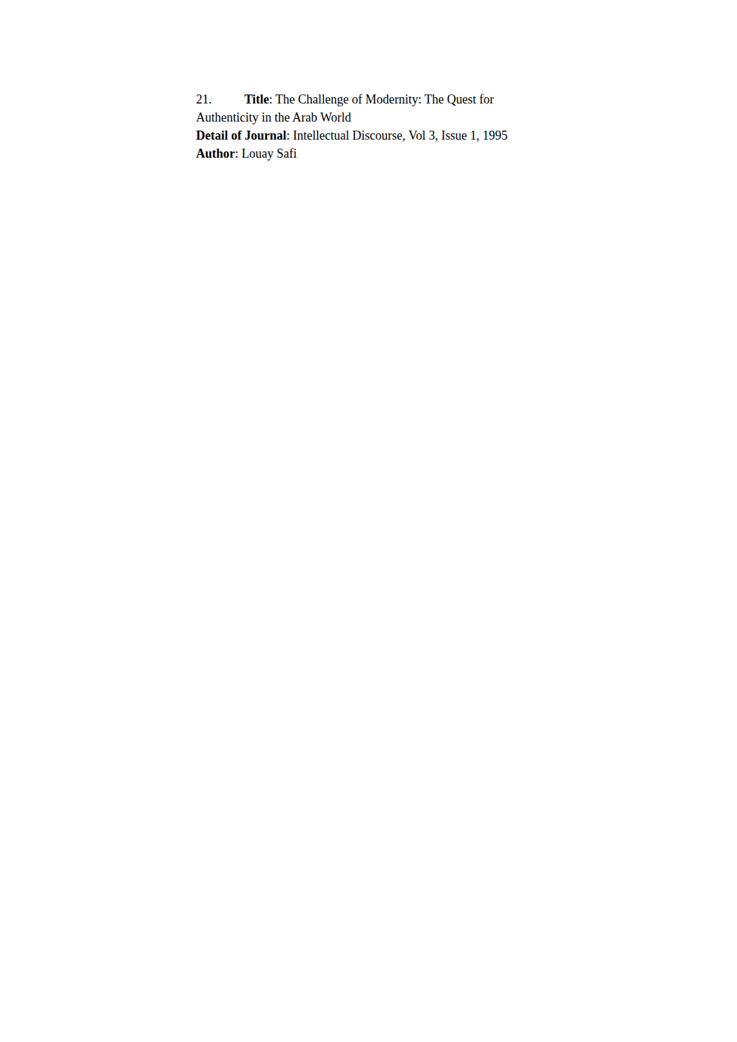21. Title: The Challenge of Modernity: The Quest for Authenticity in the Arab World
Detail of Journal: Intellectual Discourse, Vol 3, Issue 1, 1995 Author: Louay Safi